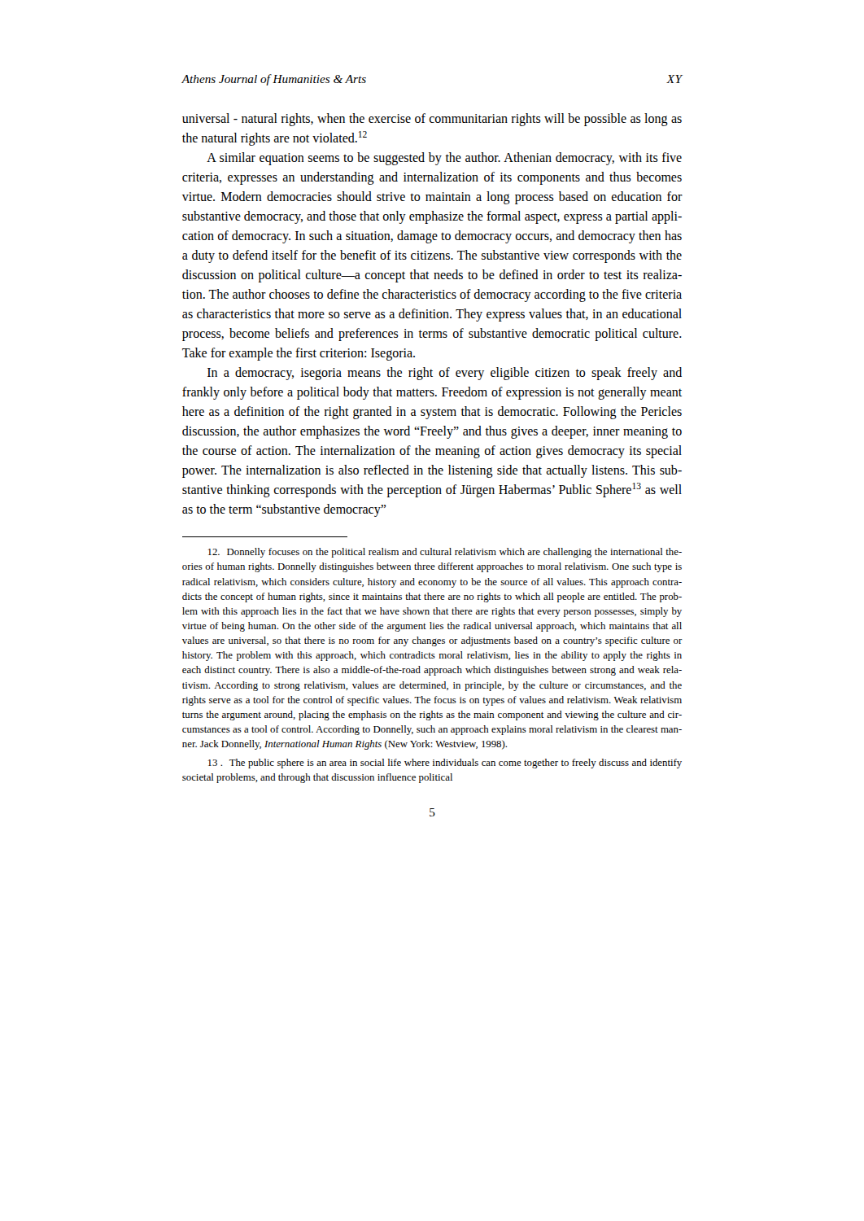Athens Journal of Humanities & Arts XY
universal - natural rights, when the exercise of communitarian rights will be possible as long as the natural rights are not violated.12
A similar equation seems to be suggested by the author. Athenian democracy, with its five criteria, expresses an understanding and internalization of its components and thus becomes virtue. Modern democracies should strive to maintain a long process based on education for substantive democracy, and those that only emphasize the formal aspect, express a partial application of democracy. In such a situation, damage to democracy occurs, and democracy then has a duty to defend itself for the benefit of its citizens. The substantive view corresponds with the discussion on political culture—a concept that needs to be defined in order to test its realization. The author chooses to define the characteristics of democracy according to the five criteria as characteristics that more so serve as a definition. They express values that, in an educational process, become beliefs and preferences in terms of substantive democratic political culture. Take for example the first criterion: Isegoria.
In a democracy, isegoria means the right of every eligible citizen to speak freely and frankly only before a political body that matters. Freedom of expression is not generally meant here as a definition of the right granted in a system that is democratic. Following the Pericles discussion, the author emphasizes the word “Freely” and thus gives a deeper, inner meaning to the course of action. The internalization of the meaning of action gives democracy its special power. The internalization is also reflected in the listening side that actually listens. This substantive thinking corresponds with the perception of Jürgen Habermas’ Public Sphere13 as well as to the term “substantive democracy”
12. Donnelly focuses on the political realism and cultural relativism which are challenging the international theories of human rights. Donnelly distinguishes between three different approaches to moral relativism. One such type is radical relativism, which considers culture, history and economy to be the source of all values. This approach contradicts the concept of human rights, since it maintains that there are no rights to which all people are entitled. The problem with this approach lies in the fact that we have shown that there are rights that every person possesses, simply by virtue of being human. On the other side of the argument lies the radical universal approach, which maintains that all values are universal, so that there is no room for any changes or adjustments based on a country’s specific culture or history. The problem with this approach, which contradicts moral relativism, lies in the ability to apply the rights in each distinct country. There is also a middle-of-the-road approach which distinguishes between strong and weak relativism. According to strong relativism, values are determined, in principle, by the culture or circumstances, and the rights serve as a tool for the control of specific values. The focus is on types of values and relativism. Weak relativism turns the argument around, placing the emphasis on the rights as the main component and viewing the culture and circumstances as a tool of control. According to Donnelly, such an approach explains moral relativism in the clearest manner. Jack Donnelly, International Human Rights (New York: Westview, 1998).
13 . The public sphere is an area in social life where individuals can come together to freely discuss and identify societal problems, and through that discussion influence political
5